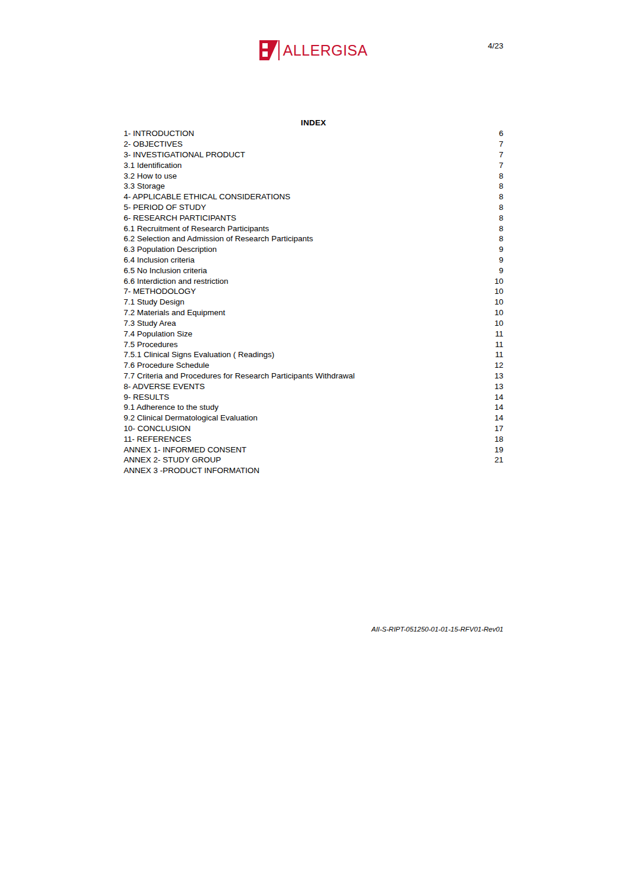ALLERGISA
4/23
INDEX
| 1- INTRODUCTION | 6 |
| 2- OBJECTIVES | 7 |
| 3- INVESTIGATIONAL PRODUCT | 7 |
| 3.1 Identification | 7 |
| 3.2 How to use | 8 |
| 3.3 Storage | 8 |
| 4- APPLICABLE ETHICAL CONSIDERATIONS | 8 |
| 5- PERIOD OF STUDY | 8 |
| 6- RESEARCH PARTICIPANTS | 8 |
| 6.1 Recruitment of Research Participants | 8 |
| 6.2 Selection and Admission of Research Participants | 8 |
| 6.3 Population Description | 9 |
| 6.4 Inclusion criteria | 9 |
| 6.5 No Inclusion criteria | 9 |
| 6.6 Interdiction and restriction | 10 |
| 7- METHODOLOGY | 10 |
| 7.1 Study Design | 10 |
| 7.2 Materials and Equipment | 10 |
| 7.3 Study Area | 10 |
| 7.4 Population Size | 11 |
| 7.5 Procedures | 11 |
| 7.5.1 Clinical Signs Evaluation ( Readings) | 11 |
| 7.6 Procedure Schedule | 12 |
| 7.7 Criteria and Procedures for Research Participants Withdrawal | 13 |
| 8- ADVERSE EVENTS | 13 |
| 9- RESULTS | 14 |
| 9.1 Adherence to the study | 14 |
| 9.2 Clinical Dermatological Evaluation | 14 |
| 10- CONCLUSION | 17 |
| 11- REFERENCES | 18 |
| ANNEX 1- INFORMED CONSENT | 19 |
| ANNEX 2- STUDY GROUP | 21 |
| ANNEX 3 -PRODUCT INFORMATION | |
AII-S-RIPT-051250-01-01-15-RFV01-Rev01